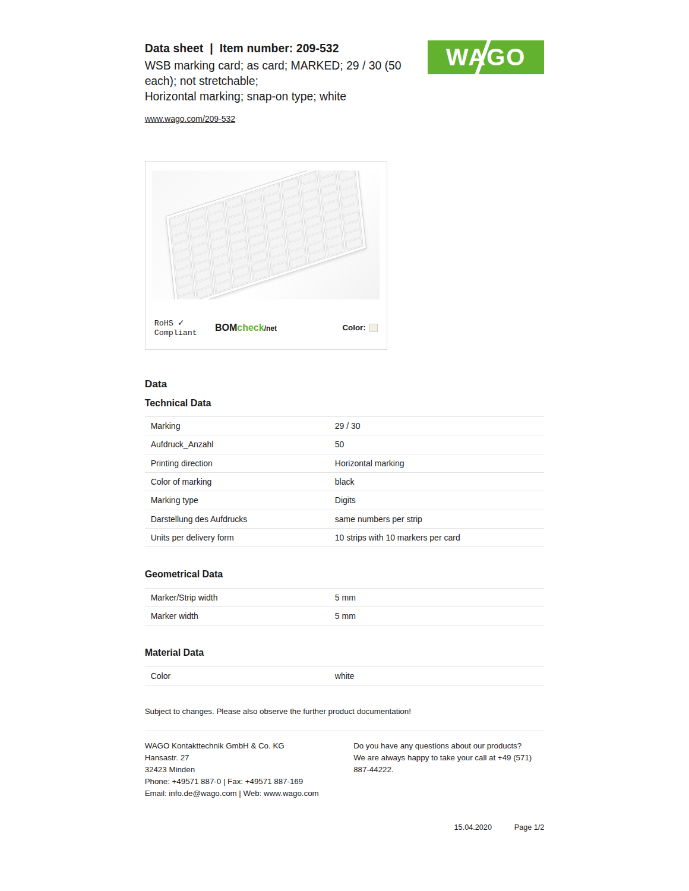Data sheet | Item number: 209-532
WSB marking card; as card; MARKED; 29 / 30 (50 each); not stretchable;
Horizontal marking; snap-on type; white
www.wago.com/209-532
WAGO
RoHS ✓
Compliant
BOM check/net
Color:
Data
Technical Data
| Marking | 29 / 30 |
| Aufdruck_Anzahl | 50 |
| Printing direction | Horizontal marking |
| Color of marking | black |
| Marking type | Digits |
| Darstellung des Aufdrucks | same numbers per strip |
| Units per delivery form | 10 strips with 10 markers per card |
Geometrical Data
| Marker/Strip width | 5 mm |
| Marker width | 5 mm |
Material Data
| Color | white |
Subject to changes. Please also observe the further product documentation!
WAGO Kontakttechnik GmbH & Co. KG
Hansastr. 27
32423 Minden
Phone: +49571 887-0 | Fax: +49571 887-169
Email: info.de@wago.com | Web: www.wago.com
Do you have any questions about our products?
We are always happy to take your call at +49 (571) 887-44222.
15.04.2020 Page 1/2